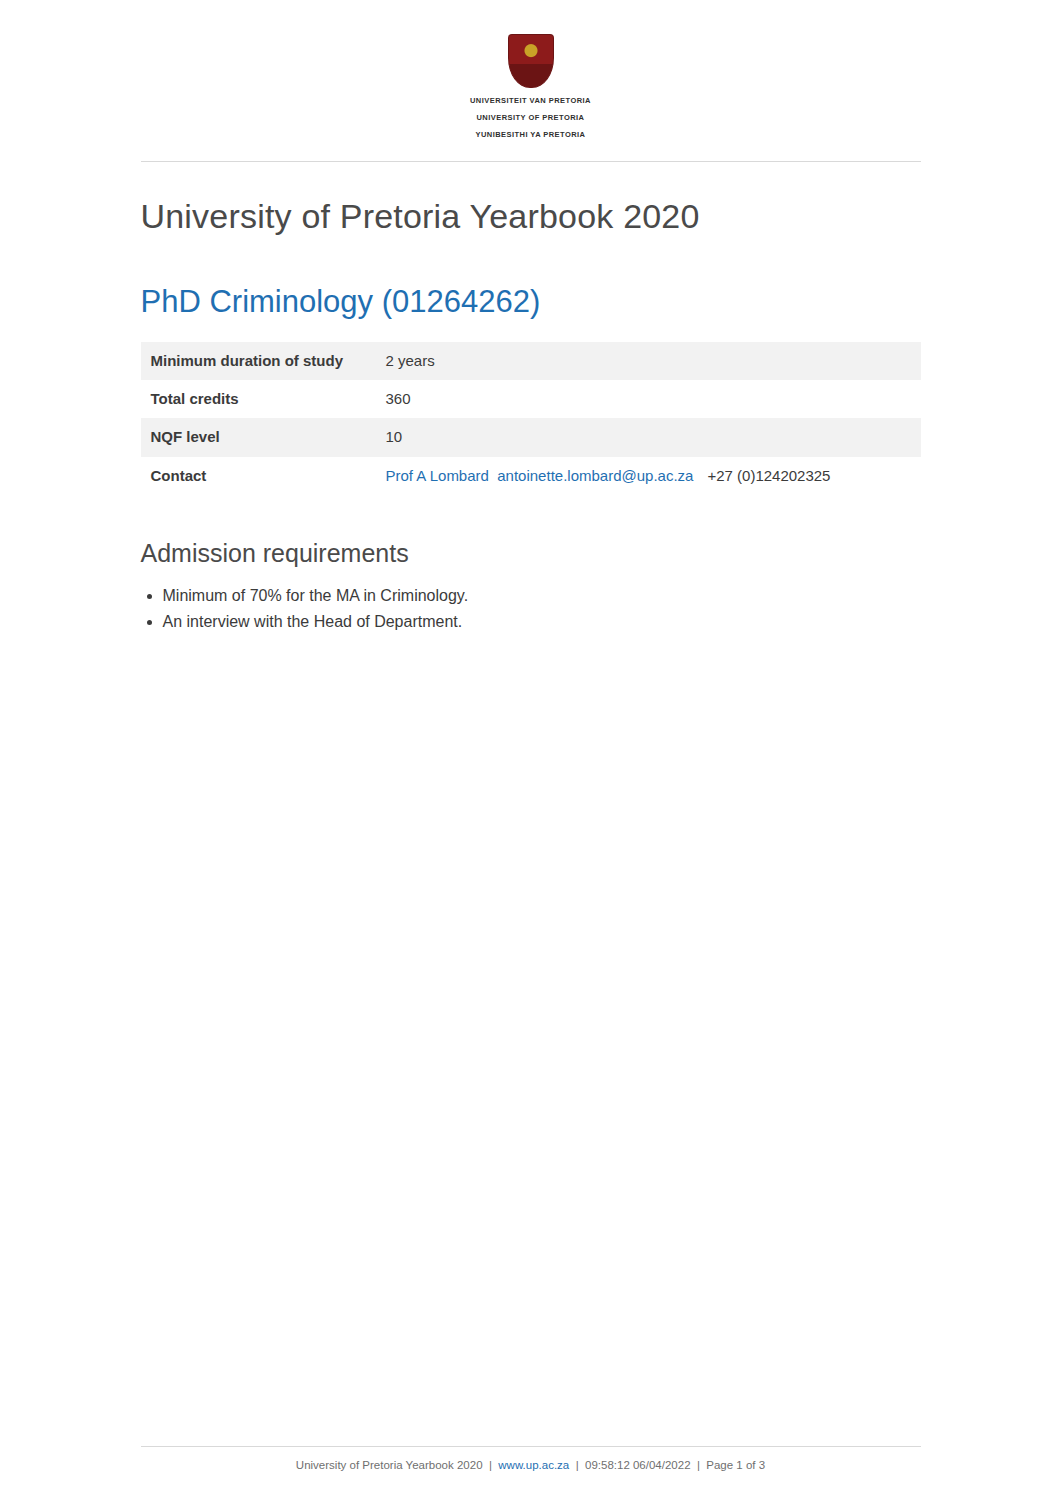Universiteit van Pretoria
University of Pretoria
Yunibesithi ya Pretoria
University of Pretoria Yearbook 2020
PhD Criminology (01264262)
| Minimum duration of study | 2 years |
| Total credits | 360 |
| NQF level | 10 |
| Contact | Prof A Lombard antoinette.lombard@up.ac.za +27 (0)124202325 |
Admission requirements
Minimum of 70% for the MA in Criminology.
An interview with the Head of Department.
University of Pretoria Yearbook 2020 | www.up.ac.za | 09:58:12 06/04/2022 | Page 1 of 3